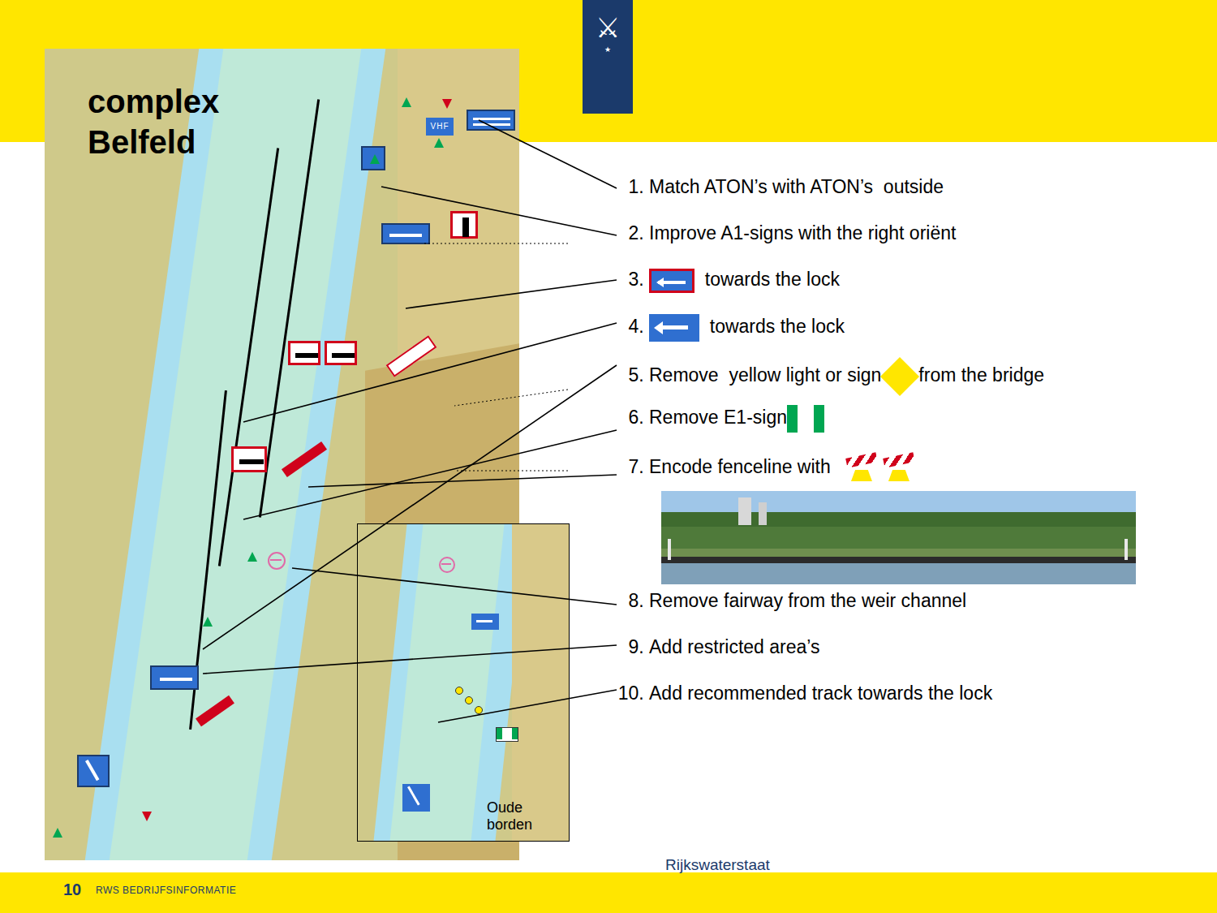⚔
★
VHF
complex
Belfeld
Oude
borden
Match ATON’s with ATON’s outside
Improve A1-signs with the right oriënt
towards the lock
towards the lock
Remove yellow light or sign from the bridge
Remove E1-sign
Encode fenceline with
Remove fairway from the weir channel
Add restricted area’s
Add recommended track towards the lock
Rijkswaterstaat
10
RWS BEDRIJFSINFORMATIE